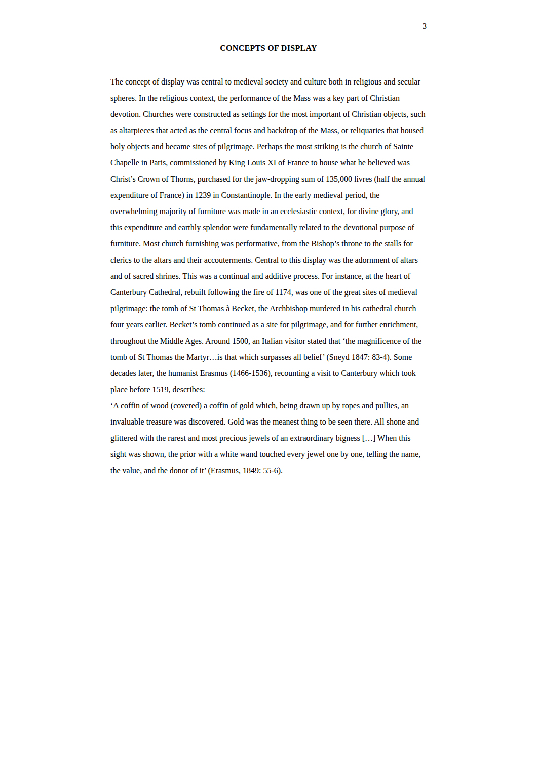3
Concepts of Display
The concept of display was central to medieval society and culture both in religious and secular spheres. In the religious context, the performance of the Mass was a key part of Christian devotion. Churches were constructed as settings for the most important of Christian objects, such as altarpieces that acted as the central focus and backdrop of the Mass, or reliquaries that housed holy objects and became sites of pilgrimage. Perhaps the most striking is the church of Sainte Chapelle in Paris, commissioned by King Louis XI of France to house what he believed was Christ’s Crown of Thorns, purchased for the jaw-dropping sum of 135,000 livres (half the annual expenditure of France) in 1239 in Constantinople. In the early medieval period, the overwhelming majority of furniture was made in an ecclesiastic context, for divine glory, and this expenditure and earthly splendor were fundamentally related to the devotional purpose of furniture. Most church furnishing was performative, from the Bishop’s throne to the stalls for clerics to the altars and their accouterments. Central to this display was the adornment of altars and of sacred shrines. This was a continual and additive process. For instance, at the heart of Canterbury Cathedral, rebuilt following the fire of 1174, was one of the great sites of medieval pilgrimage: the tomb of St Thomas à Becket, the Archbishop murdered in his cathedral church four years earlier. Becket’s tomb continued as a site for pilgrimage, and for further enrichment, throughout the Middle Ages. Around 1500, an Italian visitor stated that ‘the magnificence of the tomb of St Thomas the Martyr…is that which surpasses all belief’ (Sneyd 1847: 83-4). Some decades later, the humanist Erasmus (1466-1536), recounting a visit to Canterbury which took place before 1519, describes:
‘A coffin of wood (covered) a coffin of gold which, being drawn up by ropes and pullies, an invaluable treasure was discovered. Gold was the meanest thing to be seen there. All shone and glittered with the rarest and most precious jewels of an extraordinary bigness […] When this sight was shown, the prior with a white wand touched every jewel one by one, telling the name, the value, and the donor of it’ (Erasmus, 1849: 55-6).